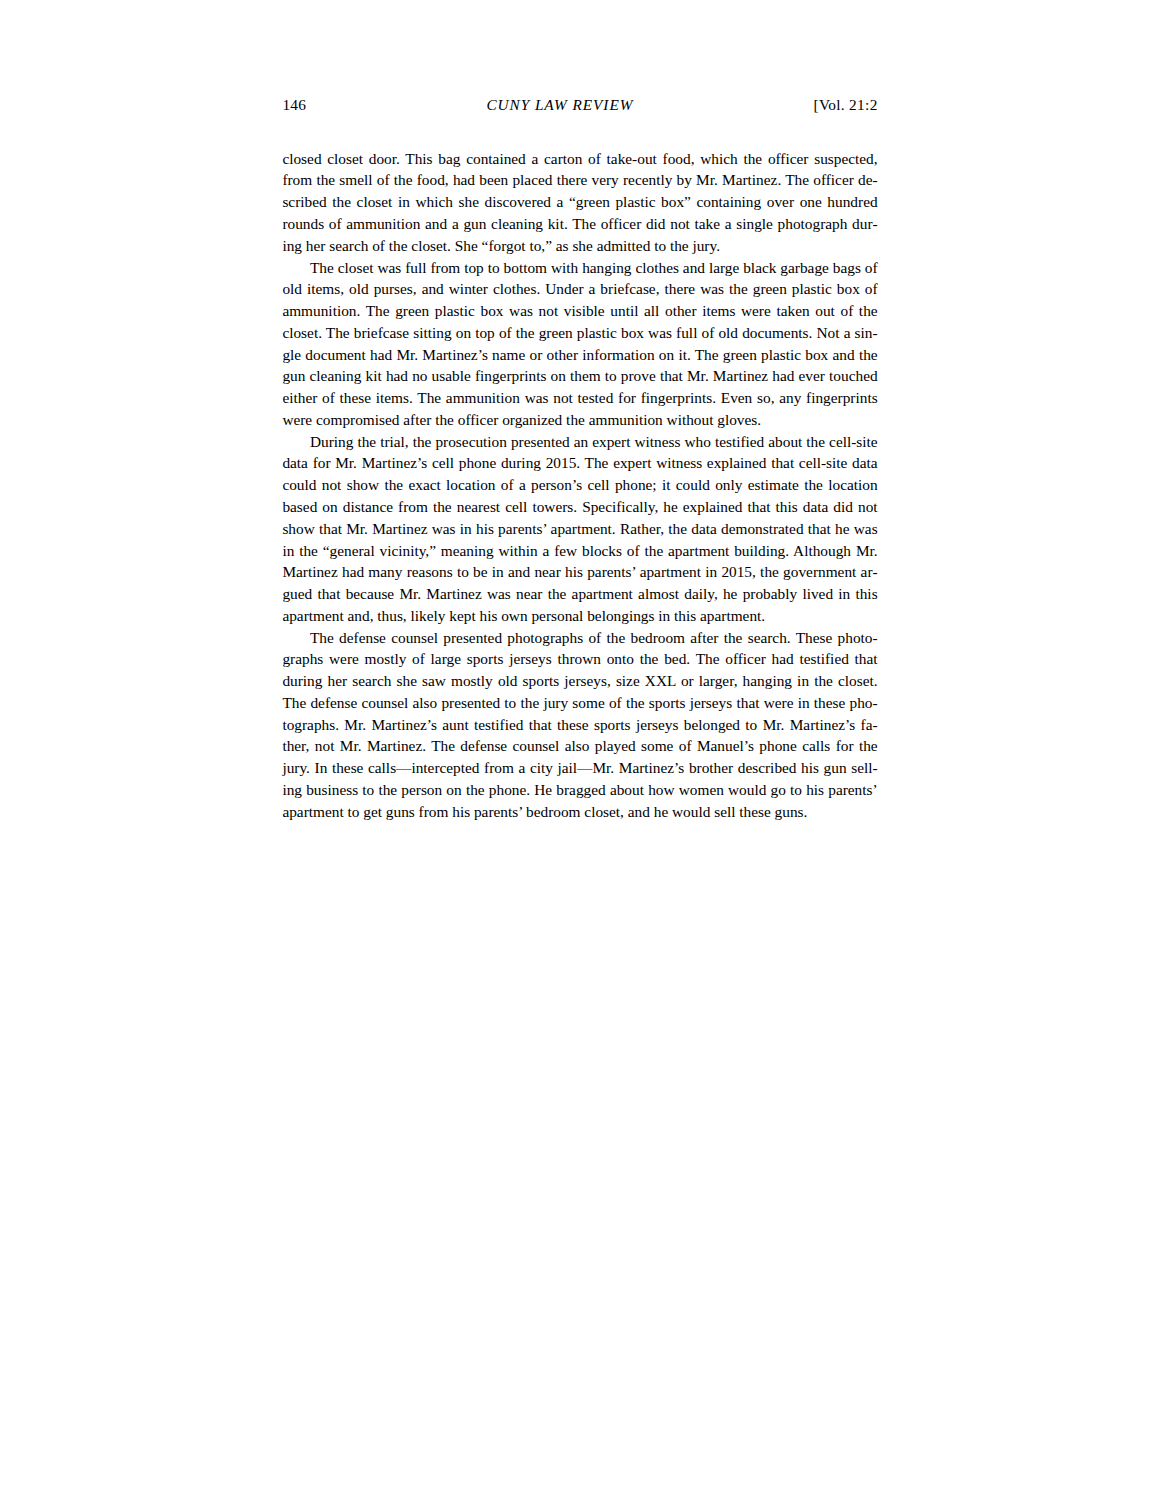146 CUNY LAW REVIEW [Vol. 21:2
closed closet door. This bag contained a carton of take-out food, which the officer suspected, from the smell of the food, had been placed there very recently by Mr. Martinez. The officer described the closet in which she discovered a “green plastic box” containing over one hundred rounds of ammunition and a gun cleaning kit. The officer did not take a single photograph during her search of the closet. She “forgot to,” as she admitted to the jury.
The closet was full from top to bottom with hanging clothes and large black garbage bags of old items, old purses, and winter clothes. Under a briefcase, there was the green plastic box of ammunition. The green plastic box was not visible until all other items were taken out of the closet. The briefcase sitting on top of the green plastic box was full of old documents. Not a single document had Mr. Martinez’s name or other information on it. The green plastic box and the gun cleaning kit had no usable fingerprints on them to prove that Mr. Martinez had ever touched either of these items. The ammunition was not tested for fingerprints. Even so, any fingerprints were compromised after the officer organized the ammunition without gloves.
During the trial, the prosecution presented an expert witness who testified about the cell-site data for Mr. Martinez’s cell phone during 2015. The expert witness explained that cell-site data could not show the exact location of a person’s cell phone; it could only estimate the location based on distance from the nearest cell towers. Specifically, he explained that this data did not show that Mr. Martinez was in his parents’ apartment. Rather, the data demonstrated that he was in the “general vicinity,” meaning within a few blocks of the apartment building. Although Mr. Martinez had many reasons to be in and near his parents’ apartment in 2015, the government argued that because Mr. Martinez was near the apartment almost daily, he probably lived in this apartment and, thus, likely kept his own personal belongings in this apartment.
The defense counsel presented photographs of the bedroom after the search. These photographs were mostly of large sports jerseys thrown onto the bed. The officer had testified that during her search she saw mostly old sports jerseys, size XXL or larger, hanging in the closet. The defense counsel also presented to the jury some of the sports jerseys that were in these photographs. Mr. Martinez’s aunt testified that these sports jerseys belonged to Mr. Martinez’s father, not Mr. Martinez. The defense counsel also played some of Manuel’s phone calls for the jury. In these calls—intercepted from a city jail—Mr. Martinez’s brother described his gun selling business to the person on the phone. He bragged about how women would go to his parents’ apartment to get guns from his parents’ bedroom closet, and he would sell these guns.